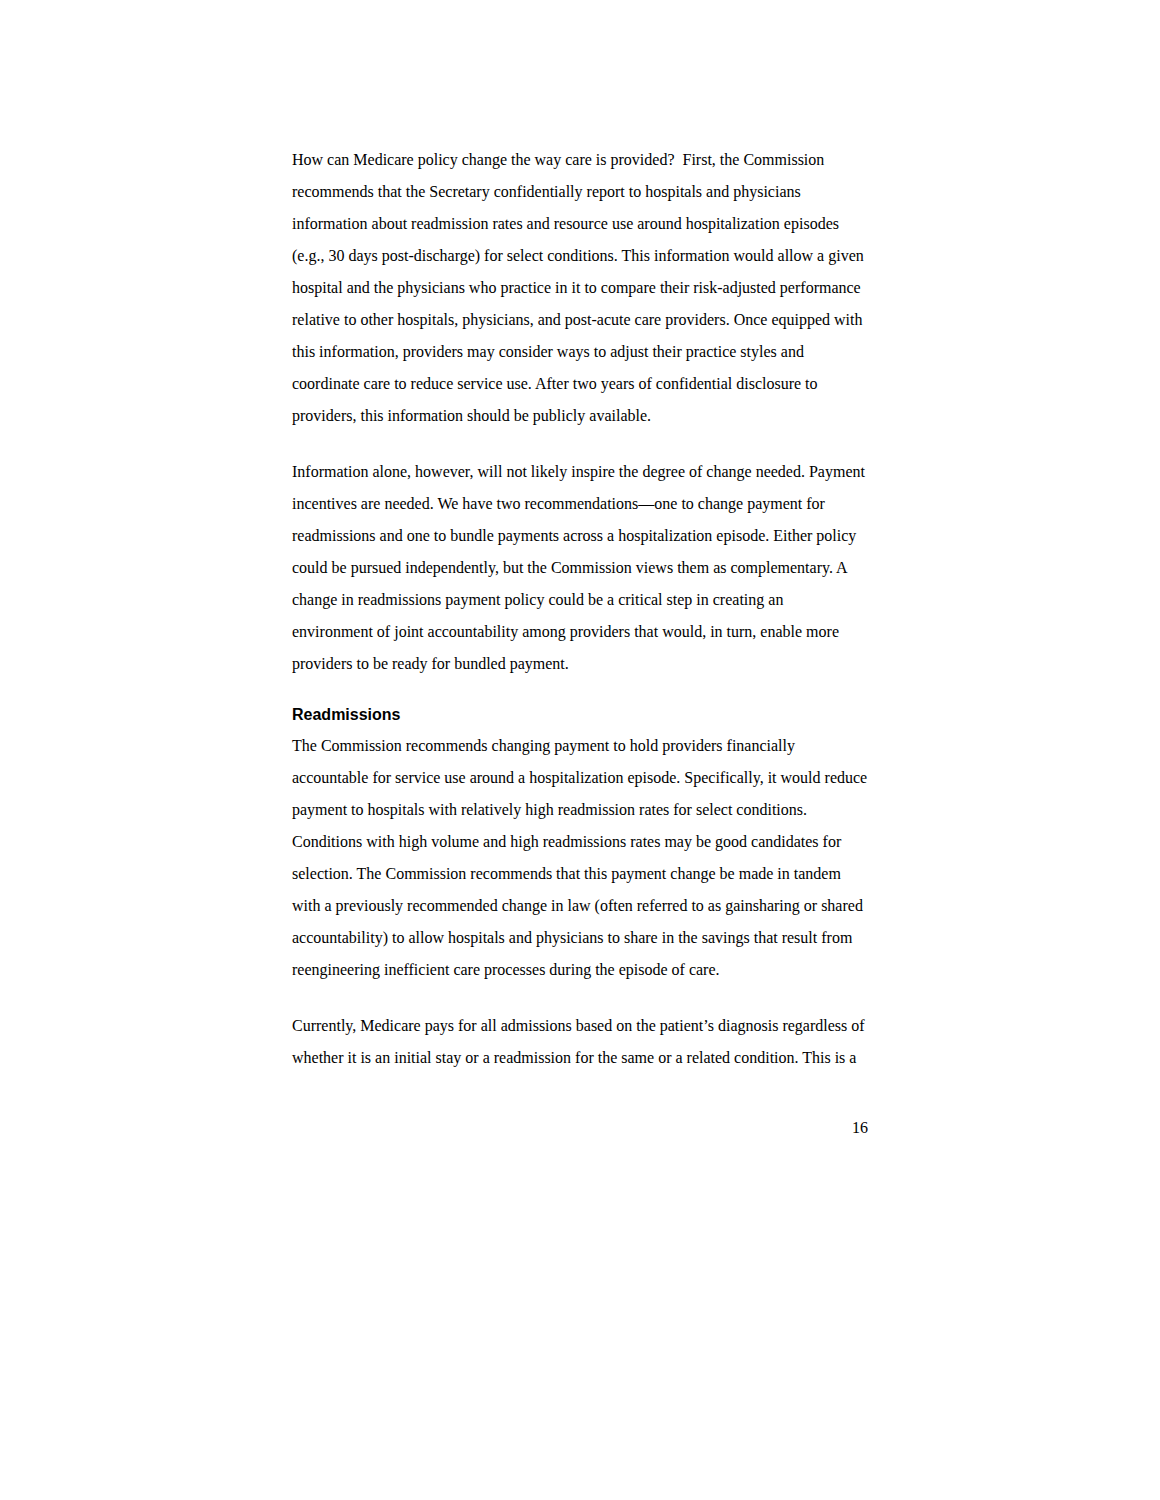How can Medicare policy change the way care is provided? First, the Commission recommends that the Secretary confidentially report to hospitals and physicians information about readmission rates and resource use around hospitalization episodes (e.g., 30 days post-discharge) for select conditions. This information would allow a given hospital and the physicians who practice in it to compare their risk-adjusted performance relative to other hospitals, physicians, and post-acute care providers. Once equipped with this information, providers may consider ways to adjust their practice styles and coordinate care to reduce service use. After two years of confidential disclosure to providers, this information should be publicly available.
Information alone, however, will not likely inspire the degree of change needed. Payment incentives are needed. We have two recommendations—one to change payment for readmissions and one to bundle payments across a hospitalization episode. Either policy could be pursued independently, but the Commission views them as complementary. A change in readmissions payment policy could be a critical step in creating an environment of joint accountability among providers that would, in turn, enable more providers to be ready for bundled payment.
Readmissions
The Commission recommends changing payment to hold providers financially accountable for service use around a hospitalization episode. Specifically, it would reduce payment to hospitals with relatively high readmission rates for select conditions. Conditions with high volume and high readmissions rates may be good candidates for selection. The Commission recommends that this payment change be made in tandem with a previously recommended change in law (often referred to as gainsharing or shared accountability) to allow hospitals and physicians to share in the savings that result from reengineering inefficient care processes during the episode of care.
Currently, Medicare pays for all admissions based on the patient’s diagnosis regardless of whether it is an initial stay or a readmission for the same or a related condition. This is a
16